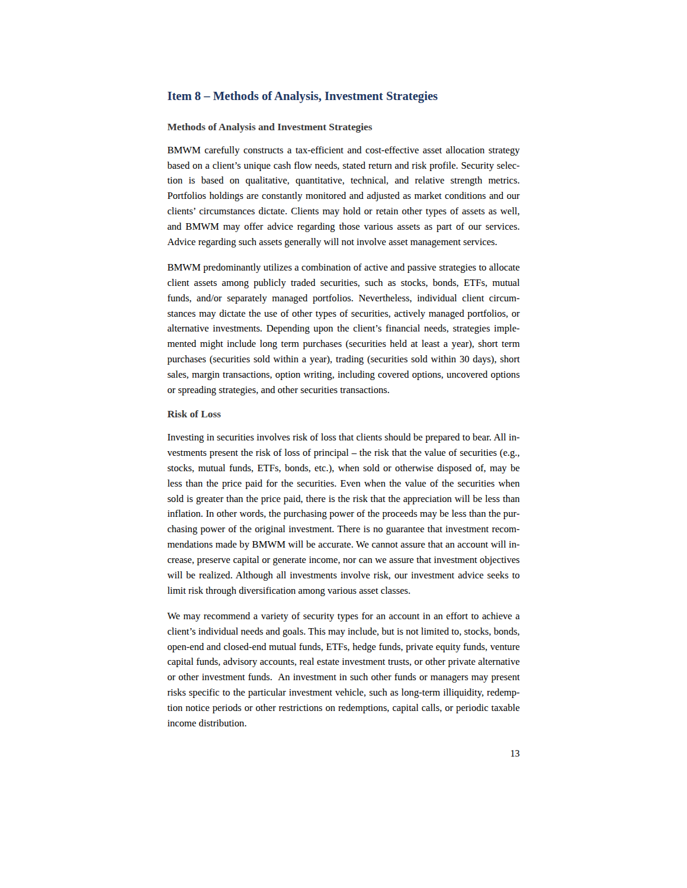Item 8 – Methods of Analysis, Investment Strategies
Methods of Analysis and Investment Strategies
BMWM carefully constructs a tax-efficient and cost-effective asset allocation strategy based on a client’s unique cash flow needs, stated return and risk profile. Security selection is based on qualitative, quantitative, technical, and relative strength metrics. Portfolios holdings are constantly monitored and adjusted as market conditions and our clients’ circumstances dictate. Clients may hold or retain other types of assets as well, and BMWM may offer advice regarding those various assets as part of our services. Advice regarding such assets generally will not involve asset management services.
BMWM predominantly utilizes a combination of active and passive strategies to allocate client assets among publicly traded securities, such as stocks, bonds, ETFs, mutual funds, and/or separately managed portfolios. Nevertheless, individual client circumstances may dictate the use of other types of securities, actively managed portfolios, or alternative investments. Depending upon the client’s financial needs, strategies implemented might include long term purchases (securities held at least a year), short term purchases (securities sold within a year), trading (securities sold within 30 days), short sales, margin transactions, option writing, including covered options, uncovered options or spreading strategies, and other securities transactions.
Risk of Loss
Investing in securities involves risk of loss that clients should be prepared to bear. All investments present the risk of loss of principal – the risk that the value of securities (e.g., stocks, mutual funds, ETFs, bonds, etc.), when sold or otherwise disposed of, may be less than the price paid for the securities. Even when the value of the securities when sold is greater than the price paid, there is the risk that the appreciation will be less than inflation. In other words, the purchasing power of the proceeds may be less than the purchasing power of the original investment. There is no guarantee that investment recommendations made by BMWM will be accurate. We cannot assure that an account will increase, preserve capital or generate income, nor can we assure that investment objectives will be realized. Although all investments involve risk, our investment advice seeks to limit risk through diversification among various asset classes.
We may recommend a variety of security types for an account in an effort to achieve a client’s individual needs and goals. This may include, but is not limited to, stocks, bonds, open-end and closed-end mutual funds, ETFs, hedge funds, private equity funds, venture capital funds, advisory accounts, real estate investment trusts, or other private alternative or other investment funds. An investment in such other funds or managers may present risks specific to the particular investment vehicle, such as long-term illiquidity, redemption notice periods or other restrictions on redemptions, capital calls, or periodic taxable income distribution.
13